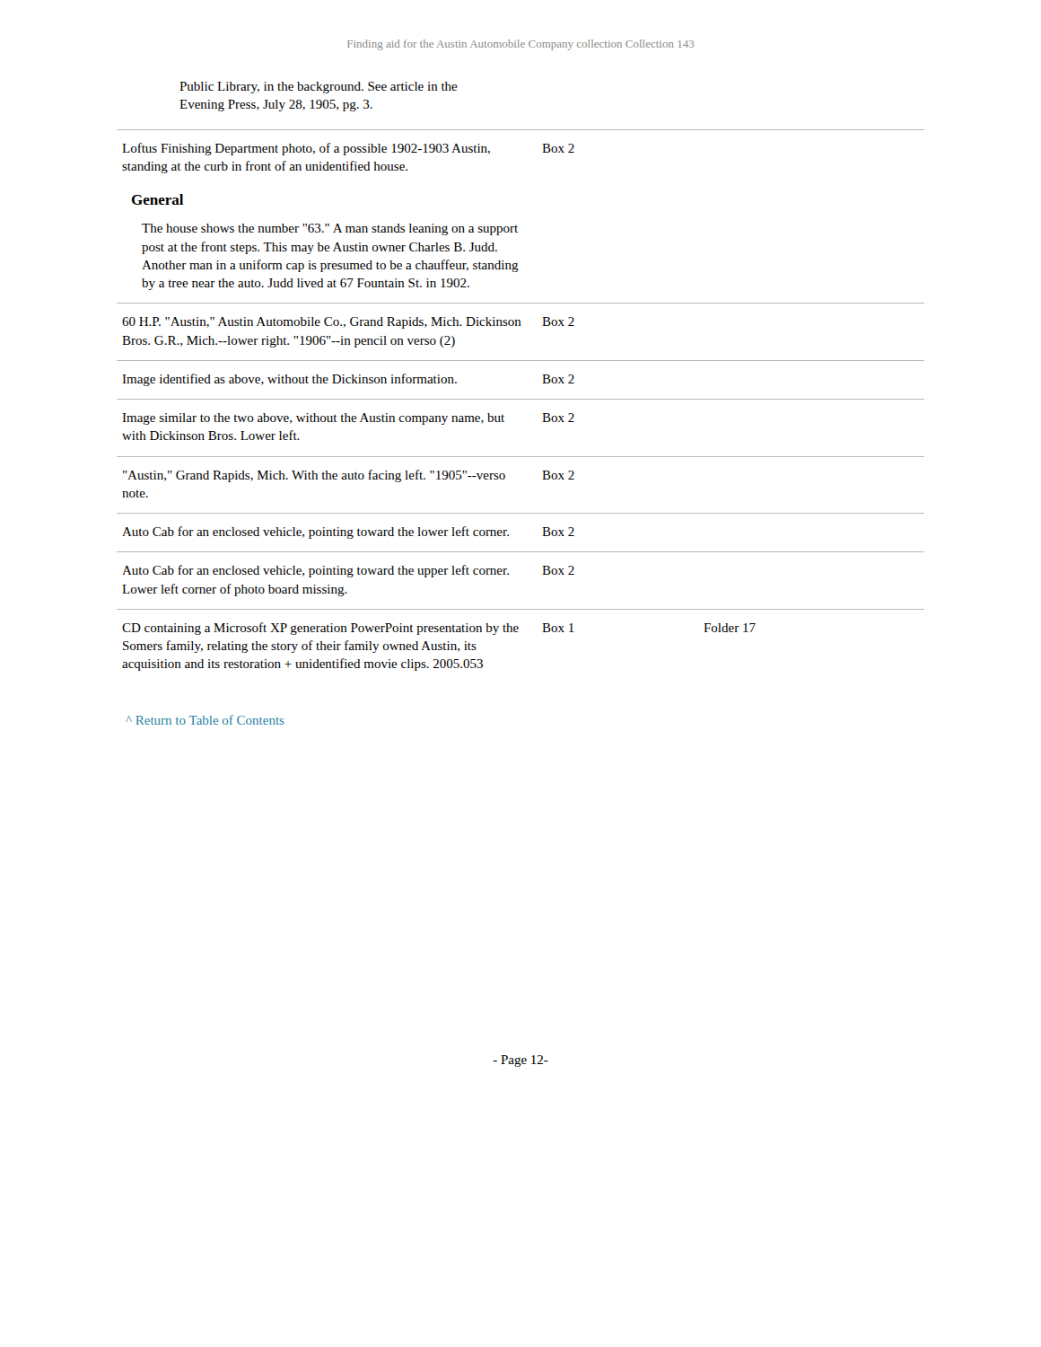Finding aid for the Austin Automobile Company collection Collection 143
Public Library, in the background. See article in the
Evening Press, July 28, 1905, pg. 3.
| Loftus Finishing Department photo, of a possible 1902-1903 Austin, standing at the curb in front of an unidentified house. General The house shows the number "63." A man stands leaning on a support post at the front steps. This may be Austin owner Charles B. Judd. Another man in a uniform cap is presumed to be a chauffeur, standing by a tree near the auto. Judd lived at 67 Fountain St. in 1902. | Box 2 | |
| 60 H.P. "Austin," Austin Automobile Co., Grand Rapids, Mich. Dickinson Bros. G.R., Mich.--lower right. "1906"--in pencil on verso (2) | Box 2 | |
| Image identified as above, without the Dickinson information. | Box 2 | |
| Image similar to the two above, without the Austin company name, but with Dickinson Bros. Lower left. | Box 2 | |
| "Austin," Grand Rapids, Mich. With the auto facing left. "1905"--verso note. | Box 2 | |
| Auto Cab for an enclosed vehicle, pointing toward the lower left corner. | Box 2 | |
| Auto Cab for an enclosed vehicle, pointing toward the upper left corner. Lower left corner of photo board missing. | Box 2 | |
| CD containing a Microsoft XP generation PowerPoint presentation by the Somers family, relating the story of their family owned Austin, its acquisition and its restoration + unidentified movie clips. 2005.053 | Box 1 | Folder 17 |
^ Return to Table of Contents
- Page 12-